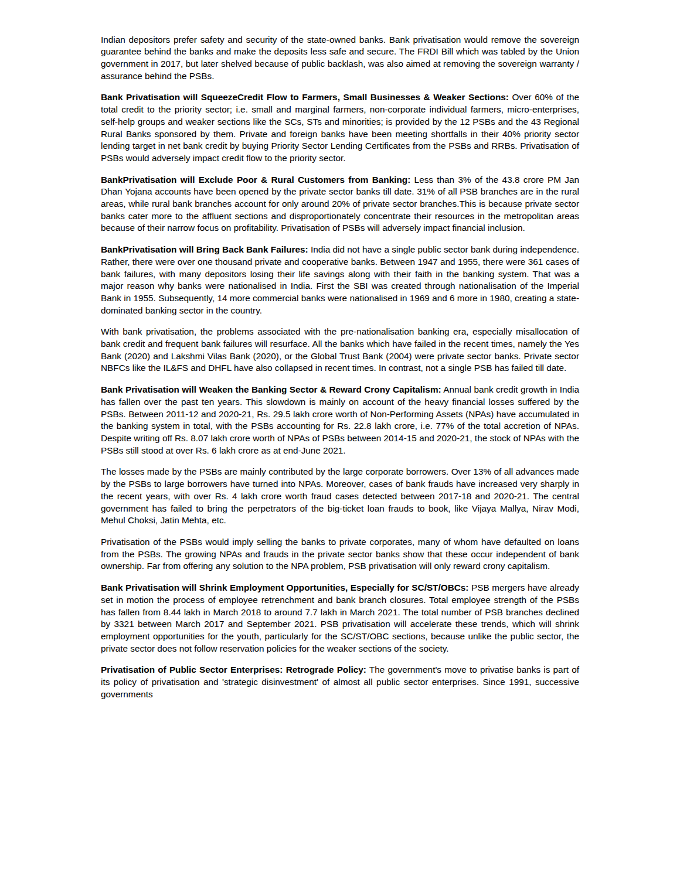Indian depositors prefer safety and security of the state-owned banks. Bank privatisation would remove the sovereign guarantee behind the banks and make the deposits less safe and secure. The FRDI Bill which was tabled by the Union government in 2017, but later shelved because of public backlash, was also aimed at removing the sovereign warranty / assurance behind the PSBs.
Bank Privatisation will SqueezeCredit Flow to Farmers, Small Businesses & Weaker Sections: Over 60% of the total credit to the priority sector; i.e. small and marginal farmers, non-corporate individual farmers, micro-enterprises, self-help groups and weaker sections like the SCs, STs and minorities; is provided by the 12 PSBs and the 43 Regional Rural Banks sponsored by them. Private and foreign banks have been meeting shortfalls in their 40% priority sector lending target in net bank credit by buying Priority Sector Lending Certificates from the PSBs and RRBs. Privatisation of PSBs would adversely impact credit flow to the priority sector.
BankPrivatisation will Exclude Poor & Rural Customers from Banking: Less than 3% of the 43.8 crore PM Jan Dhan Yojana accounts have been opened by the private sector banks till date. 31% of all PSB branches are in the rural areas, while rural bank branches account for only around 20% of private sector branches.This is because private sector banks cater more to the affluent sections and disproportionately concentrate their resources in the metropolitan areas because of their narrow focus on profitability. Privatisation of PSBs will adversely impact financial inclusion.
BankPrivatisation will Bring Back Bank Failures: India did not have a single public sector bank during independence. Rather, there were over one thousand private and cooperative banks. Between 1947 and 1955, there were 361 cases of bank failures, with many depositors losing their life savings along with their faith in the banking system. That was a major reason why banks were nationalised in India. First the SBI was created through nationalisation of the Imperial Bank in 1955. Subsequently, 14 more commercial banks were nationalised in 1969 and 6 more in 1980, creating a state-dominated banking sector in the country.
With bank privatisation, the problems associated with the pre-nationalisation banking era, especially misallocation of bank credit and frequent bank failures will resurface. All the banks which have failed in the recent times, namely the Yes Bank (2020) and Lakshmi Vilas Bank (2020), or the Global Trust Bank (2004) were private sector banks. Private sector NBFCs like the IL&FS and DHFL have also collapsed in recent times. In contrast, not a single PSB has failed till date.
Bank Privatisation will Weaken the Banking Sector & Reward Crony Capitalism: Annual bank credit growth in India has fallen over the past ten years. This slowdown is mainly on account of the heavy financial losses suffered by the PSBs. Between 2011-12 and 2020-21, Rs. 29.5 lakh crore worth of Non-Performing Assets (NPAs) have accumulated in the banking system in total, with the PSBs accounting for Rs. 22.8 lakh crore, i.e. 77% of the total accretion of NPAs. Despite writing off Rs. 8.07 lakh crore worth of NPAs of PSBs between 2014-15 and 2020-21, the stock of NPAs with the PSBs still stood at over Rs. 6 lakh crore as at end-June 2021.
The losses made by the PSBs are mainly contributed by the large corporate borrowers. Over 13% of all advances made by the PSBs to large borrowers have turned into NPAs. Moreover, cases of bank frauds have increased very sharply in the recent years, with over Rs. 4 lakh crore worth fraud cases detected between 2017-18 and 2020-21. The central government has failed to bring the perpetrators of the big-ticket loan frauds to book, like Vijaya Mallya, Nirav Modi, Mehul Choksi, Jatin Mehta, etc.
Privatisation of the PSBs would imply selling the banks to private corporates, many of whom have defaulted on loans from the PSBs. The growing NPAs and frauds in the private sector banks show that these occur independent of bank ownership. Far from offering any solution to the NPA problem, PSB privatisation will only reward crony capitalism.
Bank Privatisation will Shrink Employment Opportunities, Especially for SC/ST/OBCs: PSB mergers have already set in motion the process of employee retrenchment and bank branch closures. Total employee strength of the PSBs has fallen from 8.44 lakh in March 2018 to around 7.7 lakh in March 2021. The total number of PSB branches declined by 3321 between March 2017 and September 2021. PSB privatisation will accelerate these trends, which will shrink employment opportunities for the youth, particularly for the SC/ST/OBC sections, because unlike the public sector, the private sector does not follow reservation policies for the weaker sections of the society.
Privatisation of Public Sector Enterprises: Retrograde Policy: The government's move to privatise banks is part of its policy of privatisation and 'strategic disinvestment' of almost all public sector enterprises. Since 1991, successive governments